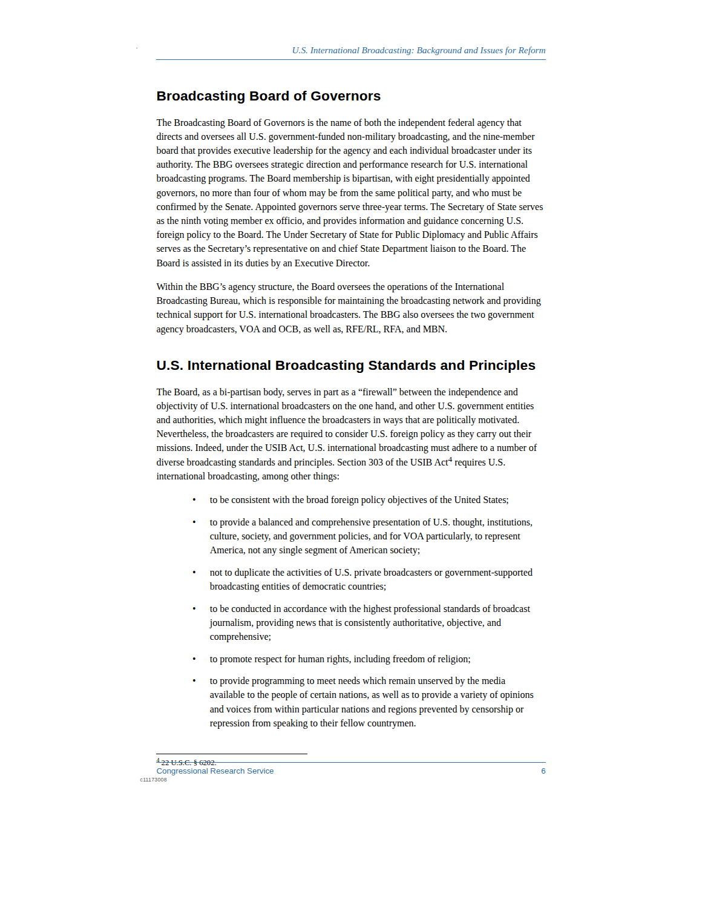.
U.S. International Broadcasting: Background and Issues for Reform
Broadcasting Board of Governors
The Broadcasting Board of Governors is the name of both the independent federal agency that directs and oversees all U.S. government-funded non-military broadcasting, and the nine-member board that provides executive leadership for the agency and each individual broadcaster under its authority. The BBG oversees strategic direction and performance research for U.S. international broadcasting programs. The Board membership is bipartisan, with eight presidentially appointed governors, no more than four of whom may be from the same political party, and who must be confirmed by the Senate. Appointed governors serve three-year terms. The Secretary of State serves as the ninth voting member ex officio, and provides information and guidance concerning U.S. foreign policy to the Board. The Under Secretary of State for Public Diplomacy and Public Affairs serves as the Secretary’s representative on and chief State Department liaison to the Board. The Board is assisted in its duties by an Executive Director.
Within the BBG’s agency structure, the Board oversees the operations of the International Broadcasting Bureau, which is responsible for maintaining the broadcasting network and providing technical support for U.S. international broadcasters. The BBG also oversees the two government agency broadcasters, VOA and OCB, as well as, RFE/RL, RFA, and MBN.
U.S. International Broadcasting Standards and Principles
The Board, as a bi-partisan body, serves in part as a “firewall” between the independence and objectivity of U.S. international broadcasters on the one hand, and other U.S. government entities and authorities, which might influence the broadcasters in ways that are politically motivated. Nevertheless, the broadcasters are required to consider U.S. foreign policy as they carry out their missions. Indeed, under the USIB Act, U.S. international broadcasting must adhere to a number of diverse broadcasting standards and principles. Section 303 of the USIB Act4 requires U.S. international broadcasting, among other things:
to be consistent with the broad foreign policy objectives of the United States;
to provide a balanced and comprehensive presentation of U.S. thought, institutions, culture, society, and government policies, and for VOA particularly, to represent America, not any single segment of American society;
not to duplicate the activities of U.S. private broadcasters or government-supported broadcasting entities of democratic countries;
to be conducted in accordance with the highest professional standards of broadcast journalism, providing news that is consistently authoritative, objective, and comprehensive;
to promote respect for human rights, including freedom of religion;
to provide programming to meet needs which remain unserved by the media available to the people of certain nations, as well as to provide a variety of opinions and voices from within particular nations and regions prevented by censorship or repression from speaking to their fellow countrymen.
4 22 U.S.C. § 6202.
Congressional Research Service
6
c11173008